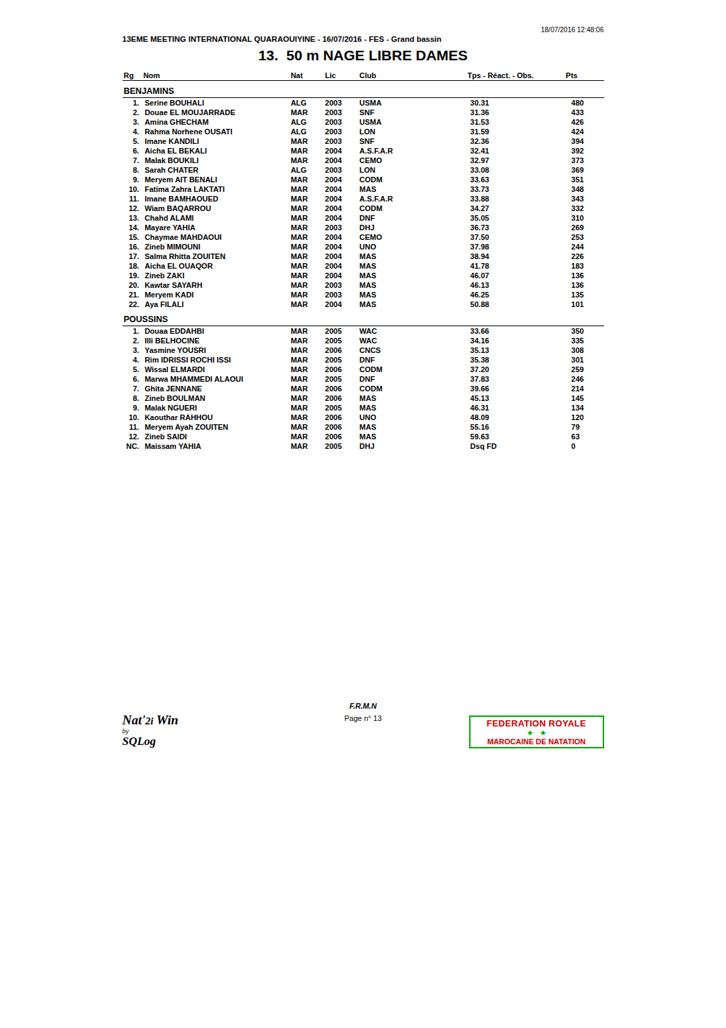18/07/2016 12:48:06
13EME MEETING INTERNATIONAL QUARAOUIYINE - 16/07/2016 - FES - Grand bassin
13. 50 m NAGE LIBRE DAMES
| Rg | Nom | Nat | Lic | Club | Tps - Réact. - Obs. | Pts |
| --- | --- | --- | --- | --- | --- | --- |
| BENJAMINS |
| 1. | Serine BOUHALI | ALG | 2003 | USMA | 30.31 | 480 |
| 2. | Douae EL MOUJARRADE | MAR | 2003 | SNF | 31.36 | 433 |
| 3. | Amina GHECHAM | ALG | 2003 | USMA | 31.53 | 426 |
| 4. | Rahma Norhene OUSATI | ALG | 2003 | LON | 31.59 | 424 |
| 5. | Imane KANDILI | MAR | 2003 | SNF | 32.36 | 394 |
| 6. | Aicha EL BEKALI | MAR | 2004 | A.S.F.A.R | 32.41 | 392 |
| 7. | Malak BOUKILI | MAR | 2004 | CEMO | 32.97 | 373 |
| 8. | Sarah CHATER | ALG | 2003 | LON | 33.08 | 369 |
| 9. | Meryem AIT BENALI | MAR | 2004 | CODM | 33.63 | 351 |
| 10. | Fatima Zahra LAKTATI | MAR | 2004 | MAS | 33.73 | 348 |
| 11. | Imane BAMHAOUED | MAR | 2004 | A.S.F.A.R | 33.88 | 343 |
| 12. | Wiam BAQARROU | MAR | 2004 | CODM | 34.27 | 332 |
| 13. | Chahd ALAMI | MAR | 2004 | DNF | 35.05 | 310 |
| 14. | Mayare YAHIA | MAR | 2003 | DHJ | 36.73 | 269 |
| 15. | Chaymae MAHDAOUI | MAR | 2004 | CEMO | 37.50 | 253 |
| 16. | Zineb MIMOUNI | MAR | 2004 | UNO | 37.98 | 244 |
| 17. | Salma Rhitta ZOUITEN | MAR | 2004 | MAS | 38.94 | 226 |
| 18. | Aicha EL OUAQOR | MAR | 2004 | MAS | 41.78 | 183 |
| 19. | Zineb ZAKI | MAR | 2004 | MAS | 46.07 | 136 |
| 20. | Kawtar SAYARH | MAR | 2003 | MAS | 46.13 | 136 |
| 21. | Meryem KADI | MAR | 2003 | MAS | 46.25 | 135 |
| 22. | Aya FILALI | MAR | 2004 | MAS | 50.88 | 101 |
| POUSSINS |
| 1. | Douaa EDDAHBI | MAR | 2005 | WAC | 33.66 | 350 |
| 2. | Illi BELHOCINE | MAR | 2005 | WAC | 34.16 | 335 |
| 3. | Yasmine YOUSRI | MAR | 2006 | CNCS | 35.13 | 308 |
| 4. | Rim IDRISSI ROCHI ISSI | MAR | 2005 | DNF | 35.38 | 301 |
| 5. | Wissal ELMARDI | MAR | 2006 | CODM | 37.20 | 259 |
| 6. | Marwa MHAMMEDI ALAOUI | MAR | 2005 | DNF | 37.83 | 246 |
| 7. | Ghita JENNANE | MAR | 2006 | CODM | 39.66 | 214 |
| 8. | Zineb BOULMAN | MAR | 2006 | MAS | 45.13 | 145 |
| 9. | Malak NGUERI | MAR | 2005 | MAS | 46.31 | 134 |
| 10. | Kaouthar RAHHOU | MAR | 2006 | UNO | 48.09 | 120 |
| 11. | Meryem Ayah ZOUITEN | MAR | 2006 | MAS | 55.16 | 79 |
| 12. | Zineb SAIDI | MAR | 2006 | MAS | 59.63 | 63 |
| NC. | Maissam YAHIA | MAR | 2005 | DHJ | Dsq FD | 0 |
Nat'2i Win
by
SQLog
F.R.M.N
Page n° 13
FEDERATION ROYALE
★ ★
MAROCAINE DE NATATION